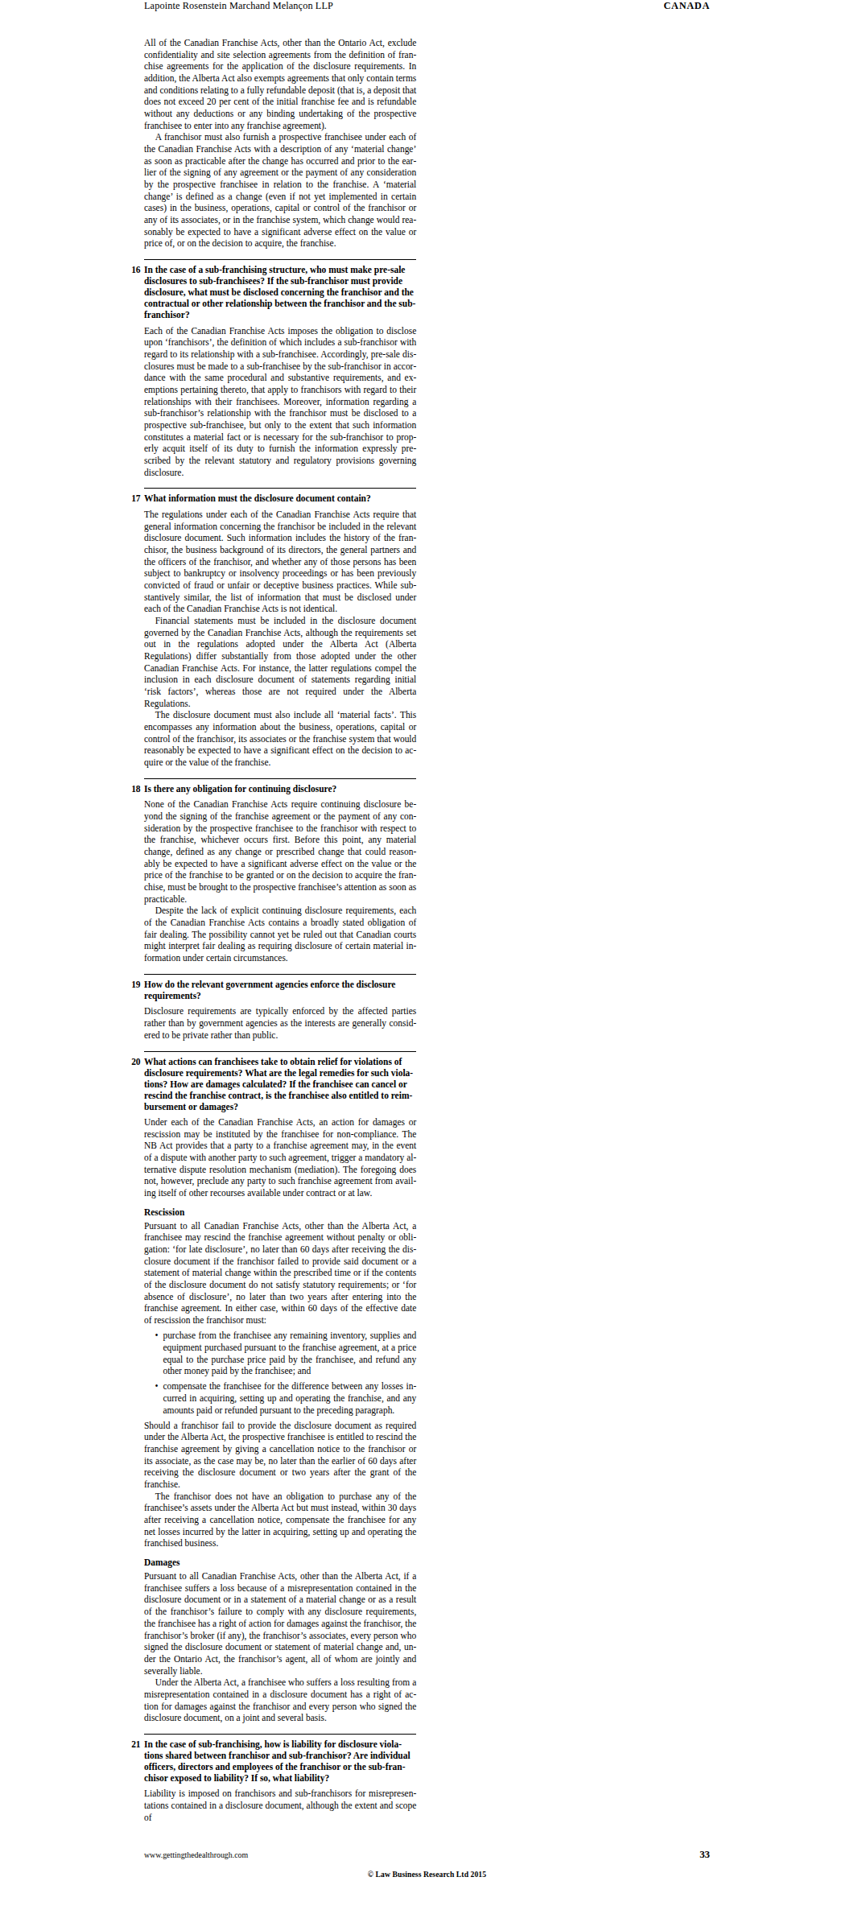Lapointe Rosenstein Marchand Melançon LLP
CANADA
All of the Canadian Franchise Acts, other than the Ontario Act, exclude confidentiality and site selection agreements from the definition of franchise agreements for the application of the disclosure requirements. In addition, the Alberta Act also exempts agreements that only contain terms and conditions relating to a fully refundable deposit (that is, a deposit that does not exceed 20 per cent of the initial franchise fee and is refundable without any deductions or any binding undertaking of the prospective franchisee to enter into any franchise agreement).
A franchisor must also furnish a prospective franchisee under each of the Canadian Franchise Acts with a description of any ‘material change’ as soon as practicable after the change has occurred and prior to the earlier of the signing of any agreement or the payment of any consideration by the prospective franchisee in relation to the franchise. A ‘material change’ is defined as a change (even if not yet implemented in certain cases) in the business, operations, capital or control of the franchisor or any of its associates, or in the franchise system, which change would reasonably be expected to have a significant adverse effect on the value or price of, or on the decision to acquire, the franchise.
16 In the case of a sub-franchising structure, who must make pre-sale disclosures to sub-franchisees? If the sub-franchisor must provide disclosure, what must be disclosed concerning the franchisor and the contractual or other relationship between the franchisor and the sub-franchisor?
Each of the Canadian Franchise Acts imposes the obligation to disclose upon ‘franchisors’, the definition of which includes a sub-franchisor with regard to its relationship with a sub-franchisee. Accordingly, pre-sale disclosures must be made to a sub-franchisee by the sub-franchisor in accordance with the same procedural and substantive requirements, and exemptions pertaining thereto, that apply to franchisors with regard to their relationships with their franchisees. Moreover, information regarding a sub-franchisor’s relationship with the franchisor must be disclosed to a prospective sub-franchisee, but only to the extent that such information constitutes a material fact or is necessary for the sub-franchisor to properly acquit itself of its duty to furnish the information expressly prescribed by the relevant statutory and regulatory provisions governing disclosure.
17 What information must the disclosure document contain?
The regulations under each of the Canadian Franchise Acts require that general information concerning the franchisor be included in the relevant disclosure document. Such information includes the history of the franchisor, the business background of its directors, the general partners and the officers of the franchisor, and whether any of those persons has been subject to bankruptcy or insolvency proceedings or has been previously convicted of fraud or unfair or deceptive business practices. While substantively similar, the list of information that must be disclosed under each of the Canadian Franchise Acts is not identical.
Financial statements must be included in the disclosure document governed by the Canadian Franchise Acts, although the requirements set out in the regulations adopted under the Alberta Act (Alberta Regulations) differ substantially from those adopted under the other Canadian Franchise Acts. For instance, the latter regulations compel the inclusion in each disclosure document of statements regarding initial ‘risk factors’, whereas those are not required under the Alberta Regulations.
The disclosure document must also include all ‘material facts’. This encompasses any information about the business, operations, capital or control of the franchisor, its associates or the franchise system that would reasonably be expected to have a significant effect on the decision to acquire or the value of the franchise.
18 Is there any obligation for continuing disclosure?
None of the Canadian Franchise Acts require continuing disclosure beyond the signing of the franchise agreement or the payment of any consideration by the prospective franchisee to the franchisor with respect to the franchise, whichever occurs first. Before this point, any material change, defined as any change or prescribed change that could reasonably be expected to have a significant adverse effect on the value or the price of the franchise to be granted or on the decision to acquire the franchise, must be brought to the prospective franchisee’s attention as soon as practicable.
Despite the lack of explicit continuing disclosure requirements, each of the Canadian Franchise Acts contains a broadly stated obligation of fair dealing. The possibility cannot yet be ruled out that Canadian courts might interpret fair dealing as requiring disclosure of certain material information under certain circumstances.
19 How do the relevant government agencies enforce the disclosure requirements?
Disclosure requirements are typically enforced by the affected parties rather than by government agencies as the interests are generally considered to be private rather than public.
20 What actions can franchisees take to obtain relief for violations of disclosure requirements? What are the legal remedies for such violations? How are damages calculated? If the franchisee can cancel or rescind the franchise contract, is the franchisee also entitled to reimbursement or damages?
Under each of the Canadian Franchise Acts, an action for damages or rescission may be instituted by the franchisee for non-compliance. The NB Act provides that a party to a franchise agreement may, in the event of a dispute with another party to such agreement, trigger a mandatory alternative dispute resolution mechanism (mediation). The foregoing does not, however, preclude any party to such franchise agreement from availing itself of other recourses available under contract or at law.
Rescission
Pursuant to all Canadian Franchise Acts, other than the Alberta Act, a franchisee may rescind the franchise agreement without penalty or obligation: ‘for late disclosure’, no later than 60 days after receiving the disclosure document if the franchisor failed to provide said document or a statement of material change within the prescribed time or if the contents of the disclosure document do not satisfy statutory requirements; or ‘for absence of disclosure’, no later than two years after entering into the franchise agreement. In either case, within 60 days of the effective date of rescission the franchisor must:
purchase from the franchisee any remaining inventory, supplies and equipment purchased pursuant to the franchise agreement, at a price equal to the purchase price paid by the franchisee, and refund any other money paid by the franchisee; and
compensate the franchisee for the difference between any losses incurred in acquiring, setting up and operating the franchise, and any amounts paid or refunded pursuant to the preceding paragraph.
Should a franchisor fail to provide the disclosure document as required under the Alberta Act, the prospective franchisee is entitled to rescind the franchise agreement by giving a cancellation notice to the franchisor or its associate, as the case may be, no later than the earlier of 60 days after receiving the disclosure document or two years after the grant of the franchise.
The franchisor does not have an obligation to purchase any of the franchisee’s assets under the Alberta Act but must instead, within 30 days after receiving a cancellation notice, compensate the franchisee for any net losses incurred by the latter in acquiring, setting up and operating the franchised business.
Damages
Pursuant to all Canadian Franchise Acts, other than the Alberta Act, if a franchisee suffers a loss because of a misrepresentation contained in the disclosure document or in a statement of a material change or as a result of the franchisor’s failure to comply with any disclosure requirements, the franchisee has a right of action for damages against the franchisor, the franchisor’s broker (if any), the franchisor’s associates, every person who signed the disclosure document or statement of material change and, under the Ontario Act, the franchisor’s agent, all of whom are jointly and severally liable.
Under the Alberta Act, a franchisee who suffers a loss resulting from a misrepresentation contained in a disclosure document has a right of action for damages against the franchisor and every person who signed the disclosure document, on a joint and several basis.
21 In the case of sub-franchising, how is liability for disclosure violations shared between franchisor and sub-franchisor? Are individual officers, directors and employees of the franchisor or the sub-franchisor exposed to liability? If so, what liability?
Liability is imposed on franchisors and sub-franchisors for misrepresentations contained in a disclosure document, although the extent and scope of
www.gettingthedealthrough.com
33
© Law Business Research Ltd 2015